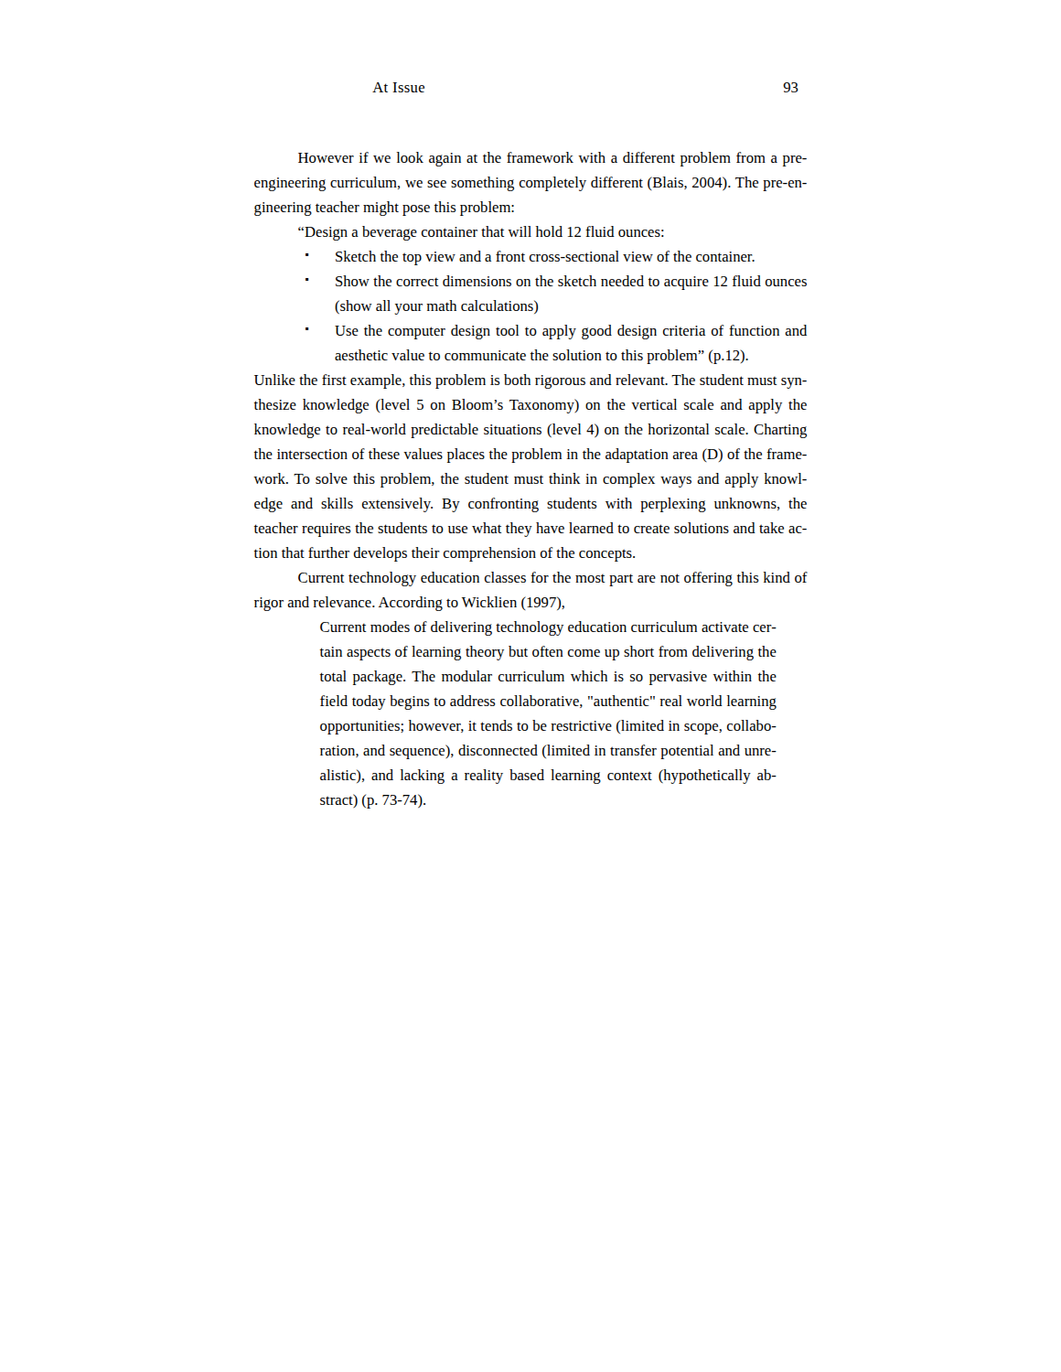At Issue 93
However if we look again at the framework with a different problem from a pre-engineering curriculum, we see something completely different (Blais, 2004). The pre-engineering teacher might pose this problem:
“Design a beverage container that will hold 12 fluid ounces:
Sketch the top view and a front cross-sectional view of the container.
Show the correct dimensions on the sketch needed to acquire 12 fluid ounces (show all your math calculations)
Use the computer design tool to apply good design criteria of function and aesthetic value to communicate the solution to this problem” (p.12).
Unlike the first example, this problem is both rigorous and relevant. The student must synthesize knowledge (level 5 on Bloom’s Taxonomy) on the vertical scale and apply the knowledge to real-world predictable situations (level 4) on the horizontal scale. Charting the intersection of these values places the problem in the adaptation area (D) of the framework. To solve this problem, the student must think in complex ways and apply knowledge and skills extensively. By confronting students with perplexing unknowns, the teacher requires the students to use what they have learned to create solutions and take action that further develops their comprehension of the concepts.
Current technology education classes for the most part are not offering this kind of rigor and relevance. According to Wicklien (1997),
Current modes of delivering technology education curriculum activate certain aspects of learning theory but often come up short from delivering the total package. The modular curriculum which is so pervasive within the field today begins to address collaborative, "authentic" real world learning opportunities; however, it tends to be restrictive (limited in scope, collaboration, and sequence), disconnected (limited in transfer potential and unrealistic), and lacking a reality based learning context (hypothetically abstract) (p. 73-74).